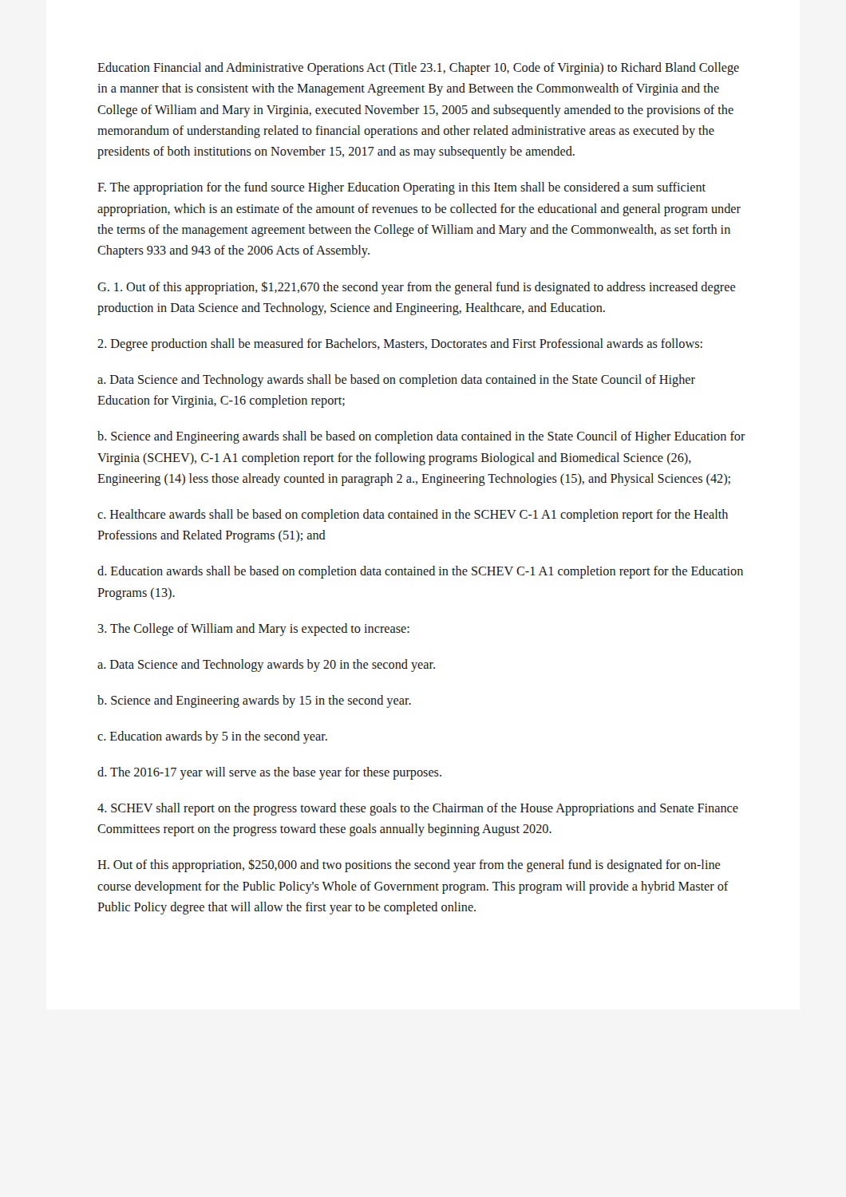Education Financial and Administrative Operations Act (Title 23.1, Chapter 10, Code of Virginia) to Richard Bland College in a manner that is consistent with the Management Agreement By and Between the Commonwealth of Virginia and the College of William and Mary in Virginia, executed November 15, 2005 and subsequently amended to the provisions of the memorandum of understanding related to financial operations and other related administrative areas as executed by the presidents of both institutions on November 15, 2017 and as may subsequently be amended.
F. The appropriation for the fund source Higher Education Operating in this Item shall be considered a sum sufficient appropriation, which is an estimate of the amount of revenues to be collected for the educational and general program under the terms of the management agreement between the College of William and Mary and the Commonwealth, as set forth in Chapters 933 and 943 of the 2006 Acts of Assembly.
G. 1. Out of this appropriation, $1,221,670 the second year from the general fund is designated to address increased degree production in Data Science and Technology, Science and Engineering, Healthcare, and Education.
2. Degree production shall be measured for Bachelors, Masters, Doctorates and First Professional awards as follows:
a. Data Science and Technology awards shall be based on completion data contained in the State Council of Higher Education for Virginia, C-16 completion report;
b. Science and Engineering awards shall be based on completion data contained in the State Council of Higher Education for Virginia (SCHEV), C-1 A1 completion report for the following programs Biological and Biomedical Science (26), Engineering (14) less those already counted in paragraph 2 a., Engineering Technologies (15), and Physical Sciences (42);
c. Healthcare awards shall be based on completion data contained in the SCHEV C-1 A1 completion report for the Health Professions and Related Programs (51); and
d. Education awards shall be based on completion data contained in the SCHEV C-1 A1 completion report for the Education Programs (13).
3. The College of William and Mary is expected to increase:
a. Data Science and Technology awards by 20 in the second year.
b. Science and Engineering awards by 15 in the second year.
c. Education awards by 5 in the second year.
d. The 2016-17 year will serve as the base year for these purposes.
4. SCHEV shall report on the progress toward these goals to the Chairman of the House Appropriations and Senate Finance Committees report on the progress toward these goals annually beginning August 2020.
H. Out of this appropriation, $250,000 and two positions the second year from the general fund is designated for on-line course development for the Public Policy's Whole of Government program. This program will provide a hybrid Master of Public Policy degree that will allow the first year to be completed online.